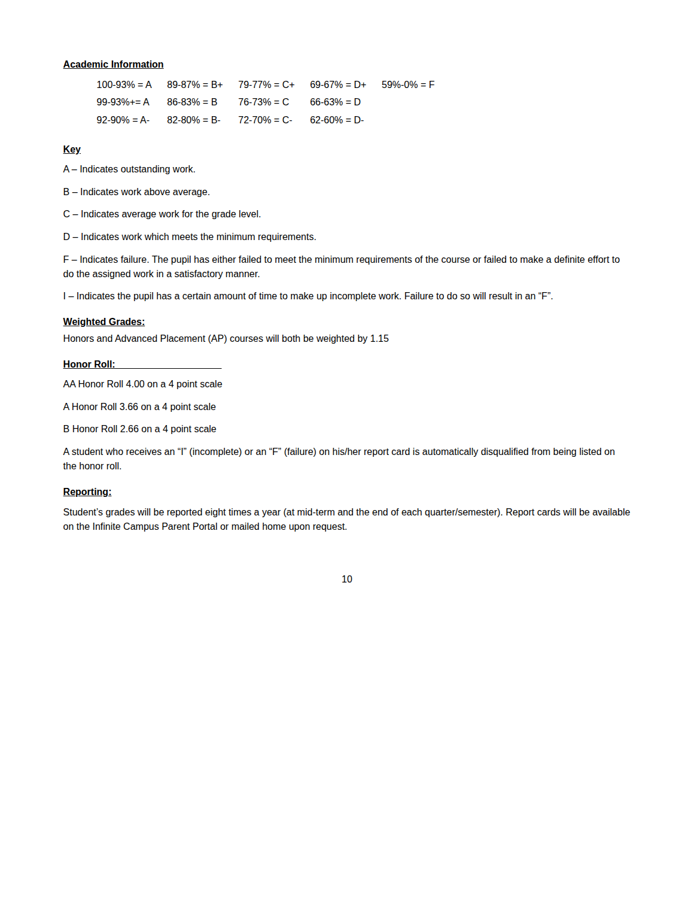Academic Information
| 100-93% = A | 89-87% = B+ | 79-77% = C+ | 69-67% = D+ | 59%-0% = F |
| 99-93%+= A | 86-83% = B | 76-73% = C | 66-63% = D | |
| 92-90% = A- | 82-80% = B- | 72-70% = C- | 62-60% = D- | |
Key
A – Indicates outstanding work.
B – Indicates work above average.
C – Indicates average work for the grade level.
D – Indicates work which meets the minimum requirements.
F – Indicates failure. The pupil has either failed to meet the minimum requirements of the course or failed to make a definite effort to do the assigned work in a satisfactory manner.
I – Indicates the pupil has a certain amount of time to make up incomplete work. Failure to do so will result in an “F”.
Weighted Grades:
Honors and Advanced Placement (AP) courses will both be weighted by 1.15
Honor Roll:
AA Honor Roll 4.00 on a 4 point scale
A Honor Roll 3.66 on a 4 point scale
B Honor Roll 2.66 on a 4 point scale
A student who receives an “I” (incomplete) or an “F” (failure) on his/her report card is automatically disqualified from being listed on the honor roll.
Reporting:
Student’s grades will be reported eight times a year (at mid-term and the end of each quarter/semester). Report cards will be available on the Infinite Campus Parent Portal or mailed home upon request.
10